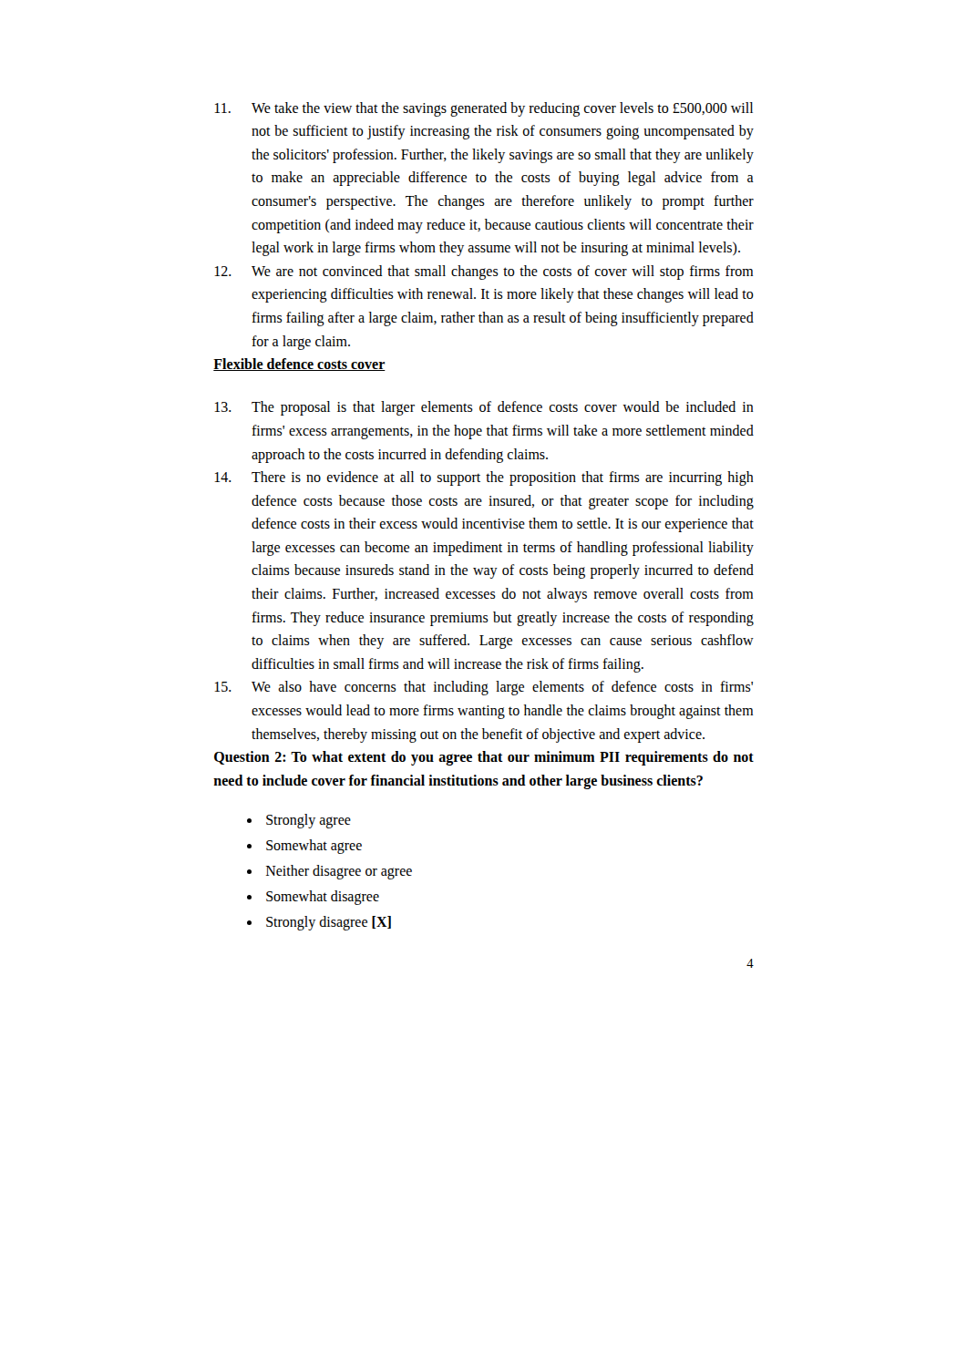11.
We take the view that the savings generated by reducing cover levels to £500,000 will not be sufficient to justify increasing the risk of consumers going uncompensated by the solicitors' profession. Further, the likely savings are so small that they are unlikely to make an appreciable difference to the costs of buying legal advice from a consumer's perspective. The changes are therefore unlikely to prompt further competition (and indeed may reduce it, because cautious clients will concentrate their legal work in large firms whom they assume will not be insuring at minimal levels).
12.
We are not convinced that small changes to the costs of cover will stop firms from experiencing difficulties with renewal. It is more likely that these changes will lead to firms failing after a large claim, rather than as a result of being insufficiently prepared for a large claim.
Flexible defence costs cover
13.
The proposal is that larger elements of defence costs cover would be included in firms' excess arrangements, in the hope that firms will take a more settlement minded approach to the costs incurred in defending claims.
14.
There is no evidence at all to support the proposition that firms are incurring high defence costs because those costs are insured, or that greater scope for including defence costs in their excess would incentivise them to settle. It is our experience that large excesses can become an impediment in terms of handling professional liability claims because insureds stand in the way of costs being properly incurred to defend their claims. Further, increased excesses do not always remove overall costs from firms. They reduce insurance premiums but greatly increase the costs of responding to claims when they are suffered. Large excesses can cause serious cashflow difficulties in small firms and will increase the risk of firms failing.
15.
We also have concerns that including large elements of defence costs in firms' excesses would lead to more firms wanting to handle the claims brought against them themselves, thereby missing out on the benefit of objective and expert advice.
Question 2: To what extent do you agree that our minimum PII requirements do not need to include cover for financial institutions and other large business clients?
Strongly agree
Somewhat agree
Neither disagree or agree
Somewhat disagree
Strongly disagree [X]
4